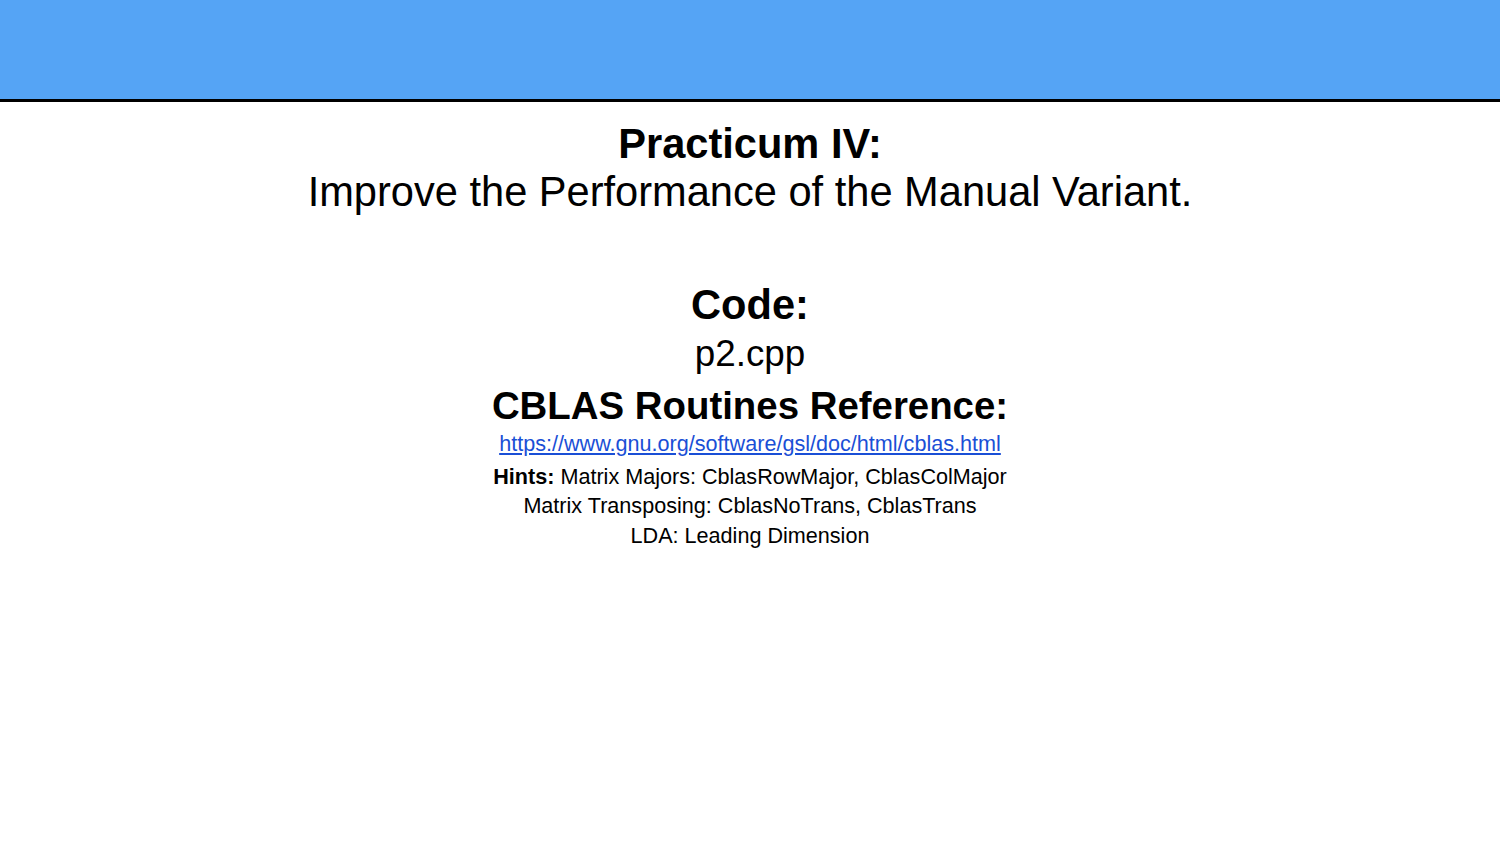Practicum IV: Improve the Performance of the Manual Variant.
Code:
p2.cpp
CBLAS Routines Reference:
https://www.gnu.org/software/gsl/doc/html/cblas.html
Hints: Matrix Majors: CblasRowMajor, CblasColMajor
Matrix Transposing: CblasNoTrans, CblasTrans
LDA: Leading Dimension